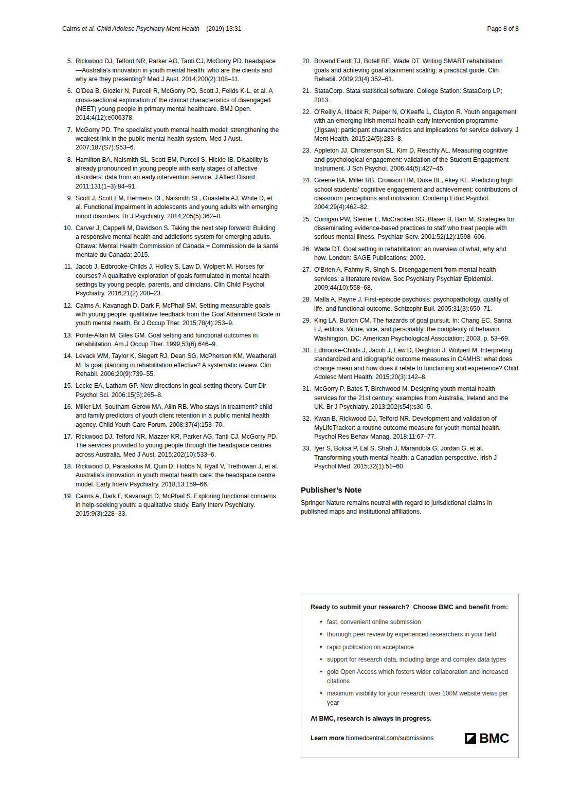Cairns et al. Child Adolesc Psychiatry Ment Health (2019) 13:31
Page 8 of 8
5. Rickwood DJ, Telford NR, Parker AG, Tanti CJ, McGorry PD. headspace—Australia’s innovation in youth mental health: who are the clients and why are they presenting? Med J Aust. 2014;200(2):108–11.
6. O’Dea B, Glozier N, Purcell R, McGorry PD, Scott J, Feilds K-L, et al. A cross-sectional exploration of the clinical characteristics of disengaged (NEET) young people in primary mental healthcare. BMJ Open. 2014;4(12):e006378.
7. McGorry PD. The specialist youth mental health model: strengthening the weakest link in the public mental health system. Med J Aust. 2007;187(S7):S53–6.
8. Hamilton BA, Naismith SL, Scott EM, Purcell S, Hickie IB. Disability is already pronounced in young people with early stages of affective disorders: data from an early intervention service. J Affect Disord. 2011;131(1–3):84–91.
9. Scott J, Scott EM, Hermens DF, Naismith SL, Guastella AJ, White D, et al. Functional impairment in adolescents and young adults with emerging mood disorders. Br J Psychiatry. 2014;205(5):362–8.
10. Carver J, Cappelli M, Davidson S. Taking the next step forward: Building a responsive mental health and addictions system for emerging adults. Ottawa: Mental Health Commission of Canada = Commission de la santé mentale du Canada; 2015.
11. Jacob J, Edbrooke-Childs J, Holley S, Law D, Wolpert M. Horses for courses? A qualitative exploration of goals formulated in mental health settings by young people, parents, and clinicians. Clin Child Psychol Psychiatry. 2016;21(2):208–23.
12. Cairns A, Kavanagh D, Dark F, McPhail SM. Setting measurable goals with young people: qualitative feedback from the Goal Attainment Scale in youth mental health. Br J Occup Ther. 2015;78(4):253–9.
13. Ponte-Allan M, Giles GM. Goal setting and functional outcomes in rehabilitation. Am J Occup Ther. 1999;53(6):646–9.
14. Levack WM, Taylor K, Siegert RJ, Dean SG, McPherson KM, Weatherall M. Is goal planning in rehabilitation effective? A systematic review. Clin Rehabil. 2006;20(9):739–55.
15. Locke EA, Latham GP. New directions in goal-setting theory. Curr Dir Psychol Sci. 2006;15(5):265–8.
16. Miller LM, Southam-Gerow MA, Allin RB. Who stays in treatment? child and family predictors of youth client retention in a public mental health agency. Child Youth Care Forum. 2008;37(4):153–70.
17. Rickwood DJ, Telford NR, Mazzer KR, Parker AG, Tanti CJ, McGorry PD. The services provided to young people through the headspace centres across Australia. Med J Aust. 2015;202(10):533–6.
18. Rickwood D, Paraskakis M, Quin D, Hobbs N, Ryall V, Trethowan J, et al. Australia’s innovation in youth mental health care: the headspace centre model. Early Interv Psychiatry. 2018;13:159–66.
19. Cairns A, Dark F, Kavanagh D, McPhail S. Exploring functional concerns in help-seeking youth: a qualitative study. Early Interv Psychiatry. 2015;9(3):228–33.
20. Bovend’Eerdt TJ, Botell RE, Wade DT. Writing SMART rehabilitation goals and achieving goal attainment scaling: a practical guide. Clin Rehabil. 2009;23(4):352–61.
21. StataCorp. Stata statistical software. College Station: StataCorp LP; 2013.
22. O’Reilly A, Illback R, Peiper N, O’Keeffe L, Clayton R. Youth engagement with an emerging Irish mental health early intervention programme (Jigsaw): participant characteristics and implications for service delivery. J Ment Health. 2015;24(5):283–8.
23. Appleton JJ, Christenson SL, Kim D, Reschly AL. Measuring cognitive and psychological engagement: validation of the Student Engagement Instrument. J Sch Psychol. 2006;44(5):427–45.
24. Greene BA, Miller RB, Crowson HM, Duke BL, Akey KL. Predicting high school students’ cognitive engagement and achievement: contributions of classroom perceptions and motivation. Contemp Educ Psychol. 2004;29(4):462–82.
25. Corrigan PW, Steiner L, McCracken SG, Blaser B, Barr M. Strategies for disseminating evidence-based practices to staff who treat people with serious mental illness. Psychiatr Serv. 2001;52(12):1598–606.
26. Wade DT. Goal setting in rehabilitation: an overview of what, why and how. London: SAGE Publications; 2009.
27. O’Brien A, Fahmy R, Singh S. Disengagement from mental health services: a literature review. Soc Psychiatry Psychiatr Epidemiol. 2009;44(10):558–68.
28. Malla A, Payne J. First-episode psychosis: psychopathology, quality of life, and functional outcome. Schizophr Bull. 2005;31(3):650–71.
29. King LA, Burton CM. The hazards of goal pursuit. In: Chang EC, Sanna LJ, editors. Virtue, vice, and personality: the complexity of behavior. Washington, DC: American Psychological Association; 2003. p. 53–69.
30. Edbrooke-Childs J, Jacob J, Law D, Deighton J, Wolpert M. Interpreting standardized and idiographic outcome measures in CAMHS: what does change mean and how does it relate to functioning and experience? Child Adolesc Ment Health. 2015;20(3):142–8.
31. McGorry P, Bates T, Birchwood M. Designing youth mental health services for the 21st century: examples from Australia, Ireland and the UK. Br J Psychiatry. 2013;202(s54):s30–5.
32. Kwan B, Rickwood DJ, Telford NR. Development and validation of MyLifeTracker: a routine outcome measure for youth mental health. Psychol Res Behav Manag. 2018;11:67–77.
33. Iyer S, Boksa P, Lal S, Shah J, Marandola G, Jordan G, et al. Transforming youth mental health: a Canadian perspective. Irish J Psychol Med. 2015;32(1):51–60.
Publisher’s Note
Springer Nature remains neutral with regard to jurisdictional claims in published maps and institutional affiliations.
Ready to submit your research? Choose BMC and benefit from:
fast, convenient online submission
thorough peer review by experienced researchers in your field
rapid publication on acceptance
support for research data, including large and complex data types
gold Open Access which fosters wider collaboration and increased citations
maximum visibility for your research: over 100M website views per year
At BMC, research is always in progress.
Learn more biomedcentral.com/submissions
BMC